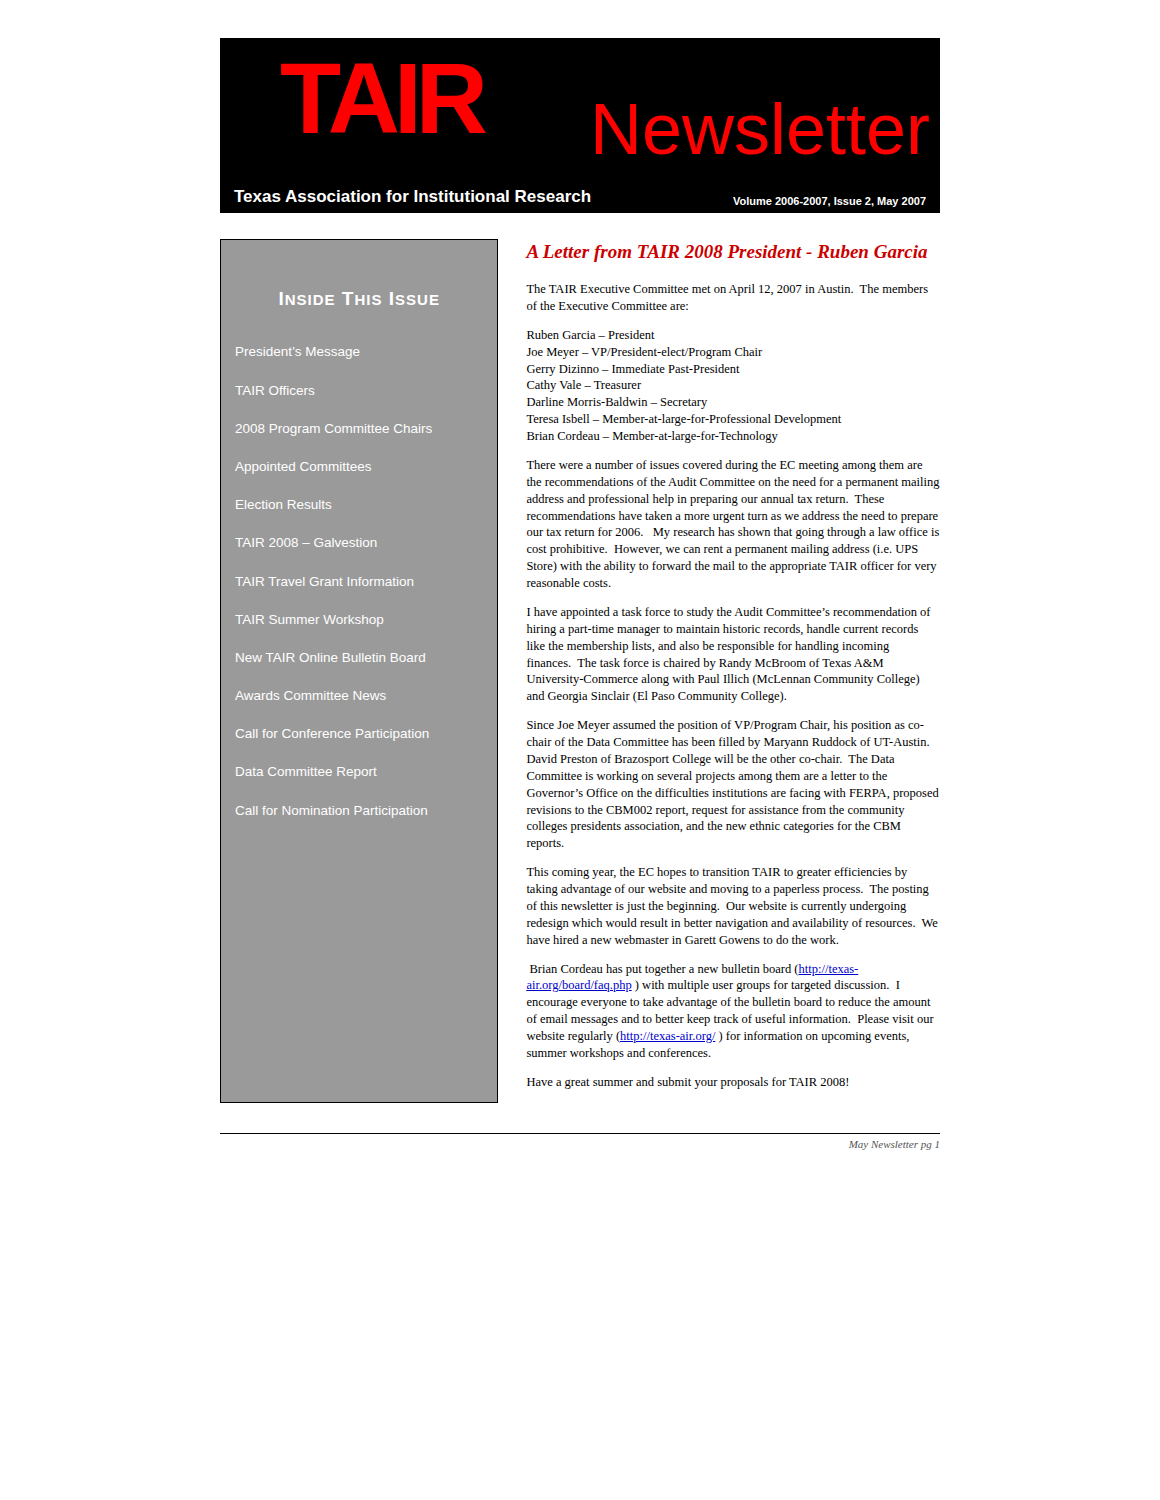TAIR
Newsletter
Texas Association for Institutional Research
Volume 2006-2007, Issue 2, May 2007
INSIDE THIS ISSUE
President’s Message
TAIR Officers
2008 Program Committee Chairs
Appointed Committees
Election Results
TAIR 2008 – Galvestion
TAIR Travel Grant Information
TAIR Summer Workshop
New TAIR Online Bulletin Board
Awards Committee News
Call for Conference Participation
Data Committee Report
Call for Nomination Participation
A Letter from TAIR 2008 President - Ruben Garcia
The TAIR Executive Committee met on April 12, 2007 in Austin. The members of the Executive Committee are:
Ruben Garcia – President
Joe Meyer – VP/President-elect/Program Chair
Gerry Dizinno – Immediate Past-President
Cathy Vale – Treasurer
Darline Morris-Baldwin – Secretary
Teresa Isbell – Member-at-large-for-Professional Development
Brian Cordeau – Member-at-large-for-Technology
There were a number of issues covered during the EC meeting among them are the recommendations of the Audit Committee on the need for a permanent mailing address and professional help in preparing our annual tax return. These recommendations have taken a more urgent turn as we address the need to prepare our tax return for 2006. My research has shown that going through a law office is cost prohibitive. However, we can rent a permanent mailing address (i.e. UPS Store) with the ability to forward the mail to the appropriate TAIR officer for very reasonable costs.
I have appointed a task force to study the Audit Committee’s recommendation of hiring a part-time manager to maintain historic records, handle current records like the membership lists, and also be responsible for handling incoming finances. The task force is chaired by Randy McBroom of Texas A&M University-Commerce along with Paul Illich (McLennan Community College) and Georgia Sinclair (El Paso Community College).
Since Joe Meyer assumed the position of VP/Program Chair, his position as co-chair of the Data Committee has been filled by Maryann Ruddock of UT-Austin. David Preston of Brazosport College will be the other co-chair. The Data Committee is working on several projects among them are a letter to the Governor’s Office on the difficulties institutions are facing with FERPA, proposed revisions to the CBM002 report, request for assistance from the community colleges presidents association, and the new ethnic categories for the CBM reports.
This coming year, the EC hopes to transition TAIR to greater efficiencies by taking advantage of our website and moving to a paperless process. The posting of this newsletter is just the beginning. Our website is currently undergoing redesign which would result in better navigation and availability of resources. We have hired a new webmaster in Garett Gowens to do the work.
Brian Cordeau has put together a new bulletin board (http://texas-air.org/board/faq.php ) with multiple user groups for targeted discussion. I encourage everyone to take advantage of the bulletin board to reduce the amount of email messages and to better keep track of useful information. Please visit our website regularly (http://texas-air.org/ ) for information on upcoming events, summer workshops and conferences.
Have a great summer and submit your proposals for TAIR 2008!
May Newsletter pg 1